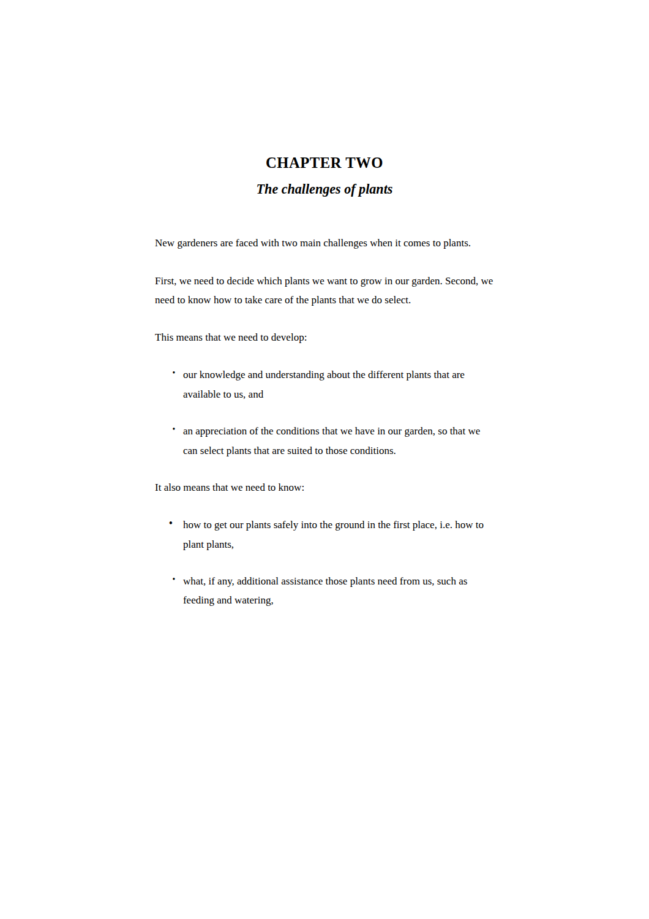CHAPTER TWO
The challenges of plants
New gardeners are faced with two main challenges when it comes to plants.
First, we need to decide which plants we want to grow in our garden. Second, we need to know how to take care of the plants that we do select.
This means that we need to develop:
our knowledge and understanding about the different plants that are available to us, and
an appreciation of the conditions that we have in our garden, so that we can select plants that are suited to those conditions.
It also means that we need to know:
how to get our plants safely into the ground in the first place, i.e. how to plant plants,
what, if any, additional assistance those plants need from us, such as feeding and watering,